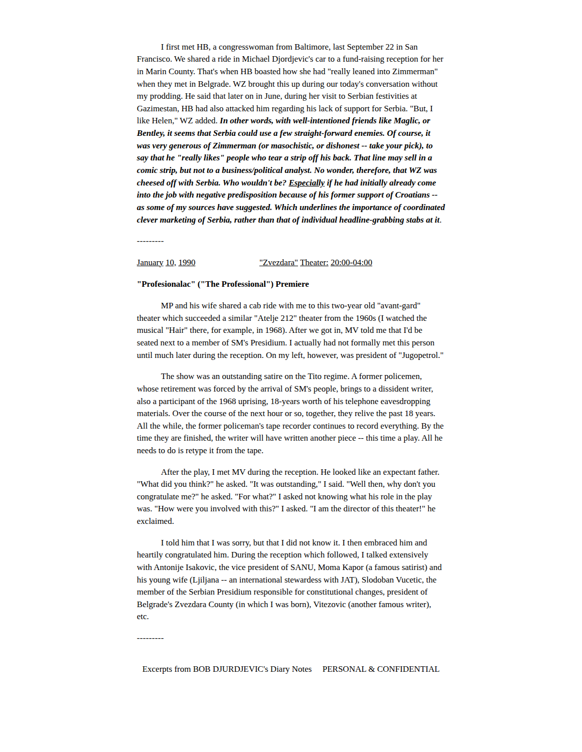I first met HB, a congresswoman from Baltimore, last September 22 in San Francisco. We shared a ride in Michael Djordjevic's car to a fund-raising reception for her in Marin County. That's when HB boasted how she had "really leaned into Zimmerman" when they met in Belgrade. WZ brought this up during our today's conversation without my prodding. He said that later on in June, during her visit to Serbian festivities at Gazimestan, HB had also attacked him regarding his lack of support for Serbia. "But, I like Helen," WZ added. In other words, with well-intentioned friends like Maglic, or Bentley, it seems that Serbia could use a few straight-forward enemies. Of course, it was very generous of Zimmerman (or masochistic, or dishonest -- take your pick), to say that he "really likes" people who tear a strip off his back. That line may sell in a comic strip, but not to a business/political analyst. No wonder, therefore, that WZ was cheesed off with Serbia. Who wouldn't be? Especially if he had initially already come into the job with negative predisposition because of his former support of Croatians -- as some of my sources have suggested. Which underlines the importance of coordinated clever marketing of Serbia, rather than that of individual headline-grabbing stabs at it.
---------
January 10, 1990 "Zvezdara" Theater: 20:00-04:00
"Profesionalac" ("The Professional") Premiere
MP and his wife shared a cab ride with me to this two-year old "avant-gard" theater which succeeded a similar "Atelje 212" theater from the 1960s (I watched the musical "Hair" there, for example, in 1968). After we got in, MV told me that I'd be seated next to a member of SM's Presidium. I actually had not formally met this person until much later during the reception. On my left, however, was president of "Jugopetrol."
The show was an outstanding satire on the Tito regime. A former policemen, whose retirement was forced by the arrival of SM's people, brings to a dissident writer, also a participant of the 1968 uprising, 18-years worth of his telephone eavesdropping materials. Over the course of the next hour or so, together, they relive the past 18 years. All the while, the former policeman's tape recorder continues to record everything. By the time they are finished, the writer will have written another piece -- this time a play. All he needs to do is retype it from the tape.
After the play, I met MV during the reception. He looked like an expectant father. "What did you think?" he asked. "It was outstanding," I said. "Well then, why don't you congratulate me?" he asked. "For what?" I asked not knowing what his role in the play was. "How were you involved with this?" I asked. "I am the director of this theater!" he exclaimed.
I told him that I was sorry, but that I did not know it. I then embraced him and heartily congratulated him. During the reception which followed, I talked extensively with Antonije Isakovic, the vice president of SANU, Moma Kapor (a famous satirist) and his young wife (Ljiljana -- an international stewardess with JAT), Slodoban Vucetic, the member of the Serbian Presidium responsible for constitutional changes, president of Belgrade's Zvezdara County (in which I was born), Vitezovic (another famous writer), etc.
---------
Excerpts from BOB DJURDJEVIC's Diary Notes PERSONAL & CONFIDENTIAL